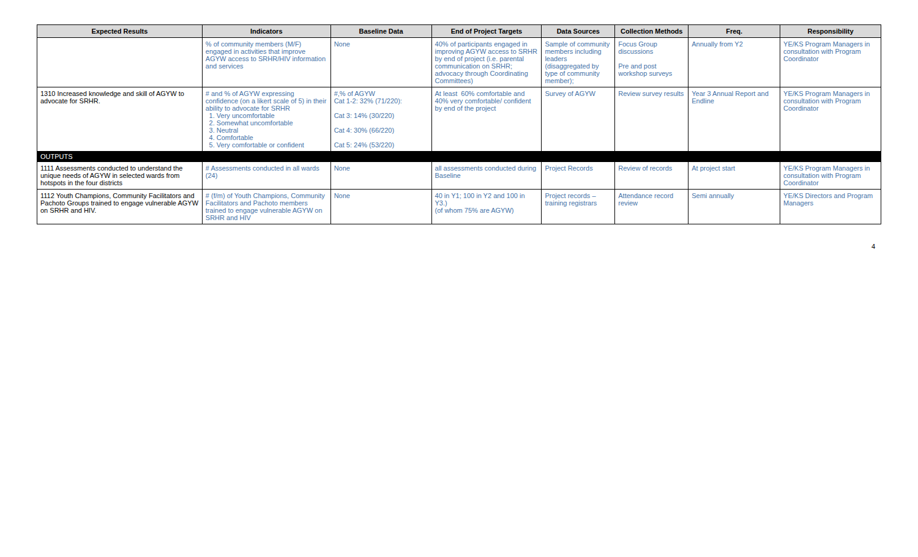| Expected Results | Indicators | Baseline Data | End of Project Targets | Data Sources | Collection Methods | Freq. | Responsibility |
| --- | --- | --- | --- | --- | --- | --- | --- |
| | % of community members (M/F) engaged in activities that improve AGYW access to SRHR/HIV information and services | None | 40% of participants engaged in improving AGYW access to SRHR by end of project (i.e. parental communication on SRHR; advocacy through Coordinating Committees) | Sample of community members including leaders (disaggregated by type of community member); | Focus Group discussions Pre and post workshop surveys | Annually from Y2 | YE/KS Program Managers in consultation with Program Coordinator |
| 1310 Increased knowledge and skill of AGYW to advocate for SRHR. | # and % of AGYW expressing confidence (on a likert scale of 5) in their ability to advocate for SRHR Very uncomfortable Somewhat uncomfortable Neutral Comfortable Very comfortable or confident | #,% of AGYW Cat 1-2: 32% (71/220): Cat 3: 14% (30/220) Cat 4: 30% (66/220) Cat 5: 24% (53/220) | At least 60% comfortable and 40% very comfortable/ confident by end of the project | Survey of AGYW | Review survey results | Year 3 Annual Report and Endline | YE/KS Program Managers in consultation with Program Coordinator |
| OUTPUTS |
| 1111 Assessments conducted to understand the unique needs of AGYW in selected wards from hotspots in the four districts | # Assessments conducted in all wards (24) | None | all assessments conducted during Baseline | Project Records | Review of records | At project start | YE/KS Program Managers in consultation with Program Coordinator |
| 1112 Youth Champions, Community Facilitators and Pachoto Groups trained to engage vulnerable AGYW on SRHR and HIV. | # (f/m) of Youth Champions, Community Facilitators and Pachoto members trained to engage vulnerable AGYW on SRHR and HIV | None | 40 in Y1; 100 in Y2 and 100 in Y3.) (of whom 75% are AGYW) | Project records – training registrars | Attendance record review | Semi annually | YE/KS Directors and Program Managers |
4